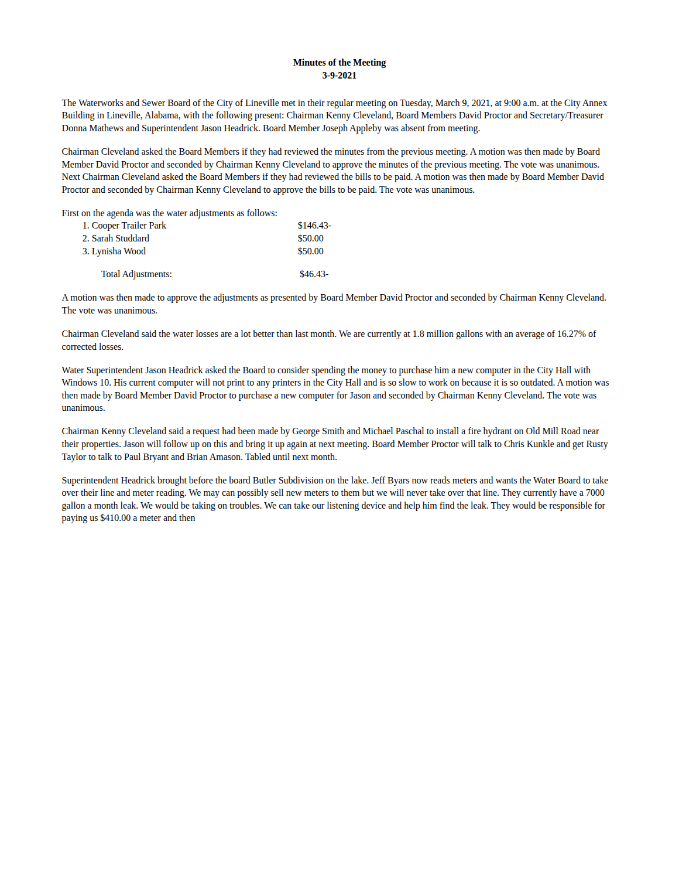Minutes of the Meeting 3-9-2021
The Waterworks and Sewer Board of the City of Lineville met in their regular meeting on Tuesday, March 9, 2021, at 9:00 a.m. at the City Annex Building in Lineville, Alabama, with the following present: Chairman Kenny Cleveland, Board Members David Proctor and Secretary/Treasurer Donna Mathews and Superintendent Jason Headrick. Board Member Joseph Appleby was absent from meeting.
Chairman Cleveland asked the Board Members if they had reviewed the minutes from the previous meeting. A motion was then made by Board Member David Proctor and seconded by Chairman Kenny Cleveland to approve the minutes of the previous meeting. The vote was unanimous. Next Chairman Cleveland asked the Board Members if they had reviewed the bills to be paid. A motion was then made by Board Member David Proctor and seconded by Chairman Kenny Cleveland to approve the bills to be paid. The vote was unanimous.
First on the agenda was the water adjustments as follows:
Cooper Trailer Park $146.43-
Sarah Studdard $50.00
Lynisha Wood $50.00
Total Adjustments: $46.43-
A motion was then made to approve the adjustments as presented by Board Member David Proctor and seconded by Chairman Kenny Cleveland. The vote was unanimous.
Chairman Cleveland said the water losses are a lot better than last month. We are currently at 1.8 million gallons with an average of 16.27% of corrected losses.
Water Superintendent Jason Headrick asked the Board to consider spending the money to purchase him a new computer in the City Hall with Windows 10. His current computer will not print to any printers in the City Hall and is so slow to work on because it is so outdated. A motion was then made by Board Member David Proctor to purchase a new computer for Jason and seconded by Chairman Kenny Cleveland. The vote was unanimous.
Chairman Kenny Cleveland said a request had been made by George Smith and Michael Paschal to install a fire hydrant on Old Mill Road near their properties. Jason will follow up on this and bring it up again at next meeting. Board Member Proctor will talk to Chris Kunkle and get Rusty Taylor to talk to Paul Bryant and Brian Amason. Tabled until next month.
Superintendent Headrick brought before the board Butler Subdivision on the lake. Jeff Byars now reads meters and wants the Water Board to take over their line and meter reading. We may can possibly sell new meters to them but we will never take over that line. They currently have a 7000 gallon a month leak. We would be taking on troubles. We can take our listening device and help him find the leak. They would be responsible for paying us $410.00 a meter and then